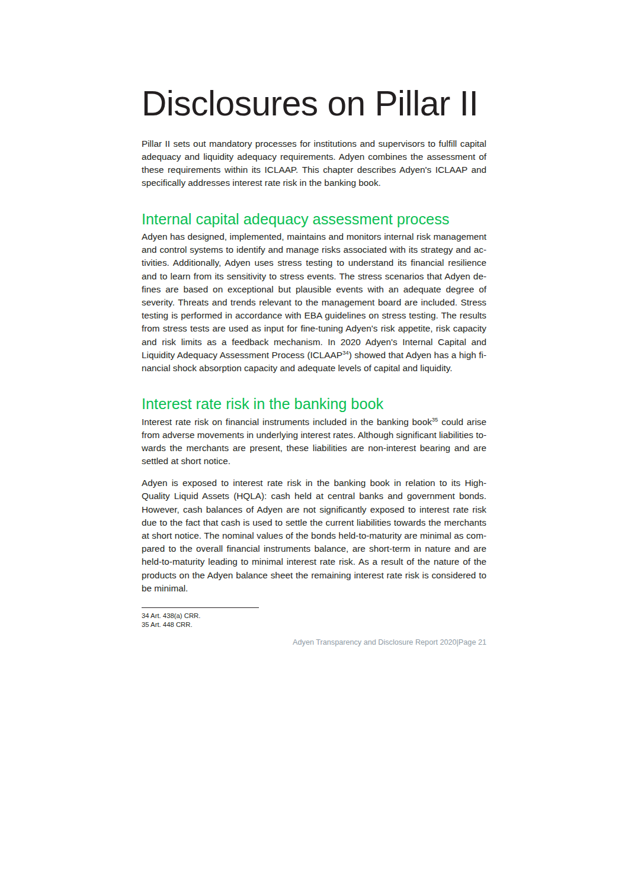Disclosures on Pillar II
Pillar II sets out mandatory processes for institutions and supervisors to fulfill capital adequacy and liquidity adequacy requirements. Adyen combines the assessment of these requirements within its ICLAAP. This chapter describes Adyen's ICLAAP and specifically addresses interest rate risk in the banking book.
Internal capital adequacy assessment process
Adyen has designed, implemented, maintains and monitors internal risk management and control systems to identify and manage risks associated with its strategy and activities. Additionally, Adyen uses stress testing to understand its financial resilience and to learn from its sensitivity to stress events. The stress scenarios that Adyen defines are based on exceptional but plausible events with an adequate degree of severity. Threats and trends relevant to the management board are included. Stress testing is performed in accordance with EBA guidelines on stress testing. The results from stress tests are used as input for fine-tuning Adyen's risk appetite, risk capacity and risk limits as a feedback mechanism. In 2020 Adyen's Internal Capital and Liquidity Adequacy Assessment Process (ICLAAP34) showed that Adyen has a high financial shock absorption capacity and adequate levels of capital and liquidity.
Interest rate risk in the banking book
Interest rate risk on financial instruments included in the banking book35 could arise from adverse movements in underlying interest rates. Although significant liabilities towards the merchants are present, these liabilities are non-interest bearing and are settled at short notice.
Adyen is exposed to interest rate risk in the banking book in relation to its High-Quality Liquid Assets (HQLA): cash held at central banks and government bonds. However, cash balances of Adyen are not significantly exposed to interest rate risk due to the fact that cash is used to settle the current liabilities towards the merchants at short notice. The nominal values of the bonds held-to-maturity are minimal as compared to the overall financial instruments balance, are short-term in nature and are held-to-maturity leading to minimal interest rate risk. As a result of the nature of the products on the Adyen balance sheet the remaining interest rate risk is considered to be minimal.
34 Art. 438(a) CRR.
35 Art. 448 CRR.
Adyen Transparency and Disclosure Report 2020|Page 21